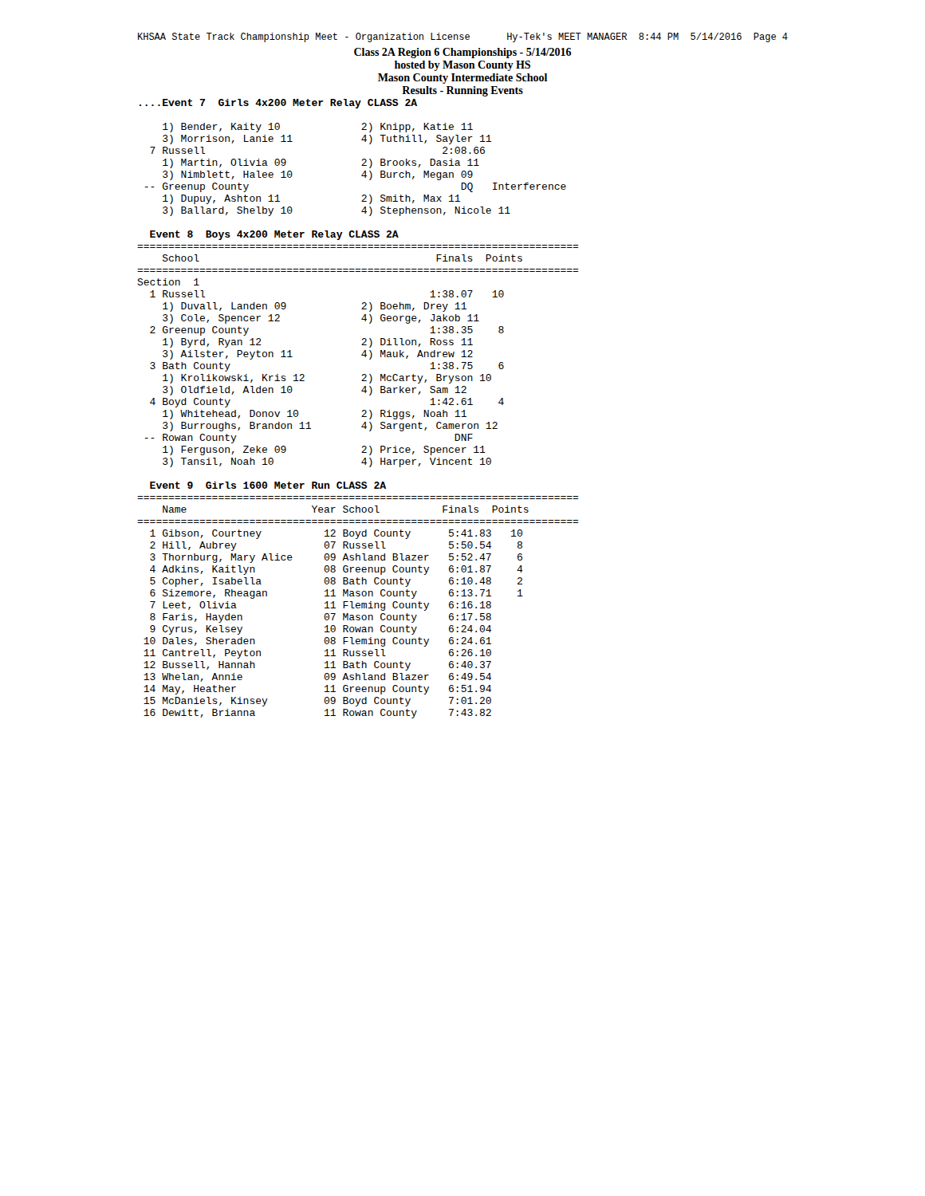KHSAA State Track Championship Meet - Organization License Hy-Tek's MEET MANAGER 8:44 PM 5/14/2016 Page 4
Class 2A Region 6 Championships - 5/14/2016
hosted by Mason County HS
Mason County Intermediate School
Results - Running Events
....Event 7  Girls 4x200 Meter Relay CLASS 2A

    1) Bender, Kaity 10             2) Knipp, Katie 11
    3) Morrison, Lanie 11           4) Tuthill, Sayler 11
  7 Russell                                      2:08.66
    1) Martin, Olivia 09            2) Brooks, Dasia 11
    3) Nimblett, Halee 10           4) Burch, Megan 09
 -- Greenup County                                  DQ   Interference
    1) Dupuy, Ashton 11             2) Smith, Max 11
    3) Ballard, Shelby 10           4) Stephenson, Nicole 11

  Event 8  Boys 4x200 Meter Relay CLASS 2A
=======================================================================
    School                                      Finals  Points
=======================================================================
Section  1
  1 Russell                                    1:38.07   10
    1) Duvall, Landen 09            2) Boehm, Drey 11
    3) Cole, Spencer 12             4) George, Jakob 11
  2 Greenup County                             1:38.35    8
    1) Byrd, Ryan 12                2) Dillon, Ross 11
    3) Ailster, Peyton 11           4) Mauk, Andrew 12
  3 Bath County                                1:38.75    6
    1) Krolikowski, Kris 12         2) McCarty, Bryson 10
    3) Oldfield, Alden 10           4) Barker, Sam 12
  4 Boyd County                                1:42.61    4
    1) Whitehead, Donov 10          2) Riggs, Noah 11
    3) Burroughs, Brandon 11        4) Sargent, Cameron 12
 -- Rowan County                                   DNF
    1) Ferguson, Zeke 09            2) Price, Spencer 11
    3) Tansil, Noah 10              4) Harper, Vincent 10

  Event 9  Girls 1600 Meter Run CLASS 2A
=======================================================================
    Name                    Year School          Finals  Points
=======================================================================
  1 Gibson, Courtney          12 Boyd County      5:41.83   10
  2 Hill, Aubrey              07 Russell          5:50.54    8
  3 Thornburg, Mary Alice     09 Ashland Blazer   5:52.47    6
  4 Adkins, Kaitlyn           08 Greenup County   6:01.87    4
  5 Copher, Isabella          08 Bath County      6:10.48    2
  6 Sizemore, Rheagan         11 Mason County     6:13.71    1
  7 Leet, Olivia              11 Fleming County   6:16.18
  8 Faris, Hayden             07 Mason County     6:17.58
  9 Cyrus, Kelsey             10 Rowan County     6:24.04
 10 Dales, Sheraden           08 Fleming County   6:24.61
 11 Cantrell, Peyton          11 Russell          6:26.10
 12 Bussell, Hannah           11 Bath County      6:40.37
 13 Whelan, Annie             09 Ashland Blazer   6:49.54
 14 May, Heather              11 Greenup County   6:51.94
 15 McDaniels, Kinsey         09 Boyd County      7:01.20
 16 Dewitt, Brianna           11 Rowan County     7:43.82